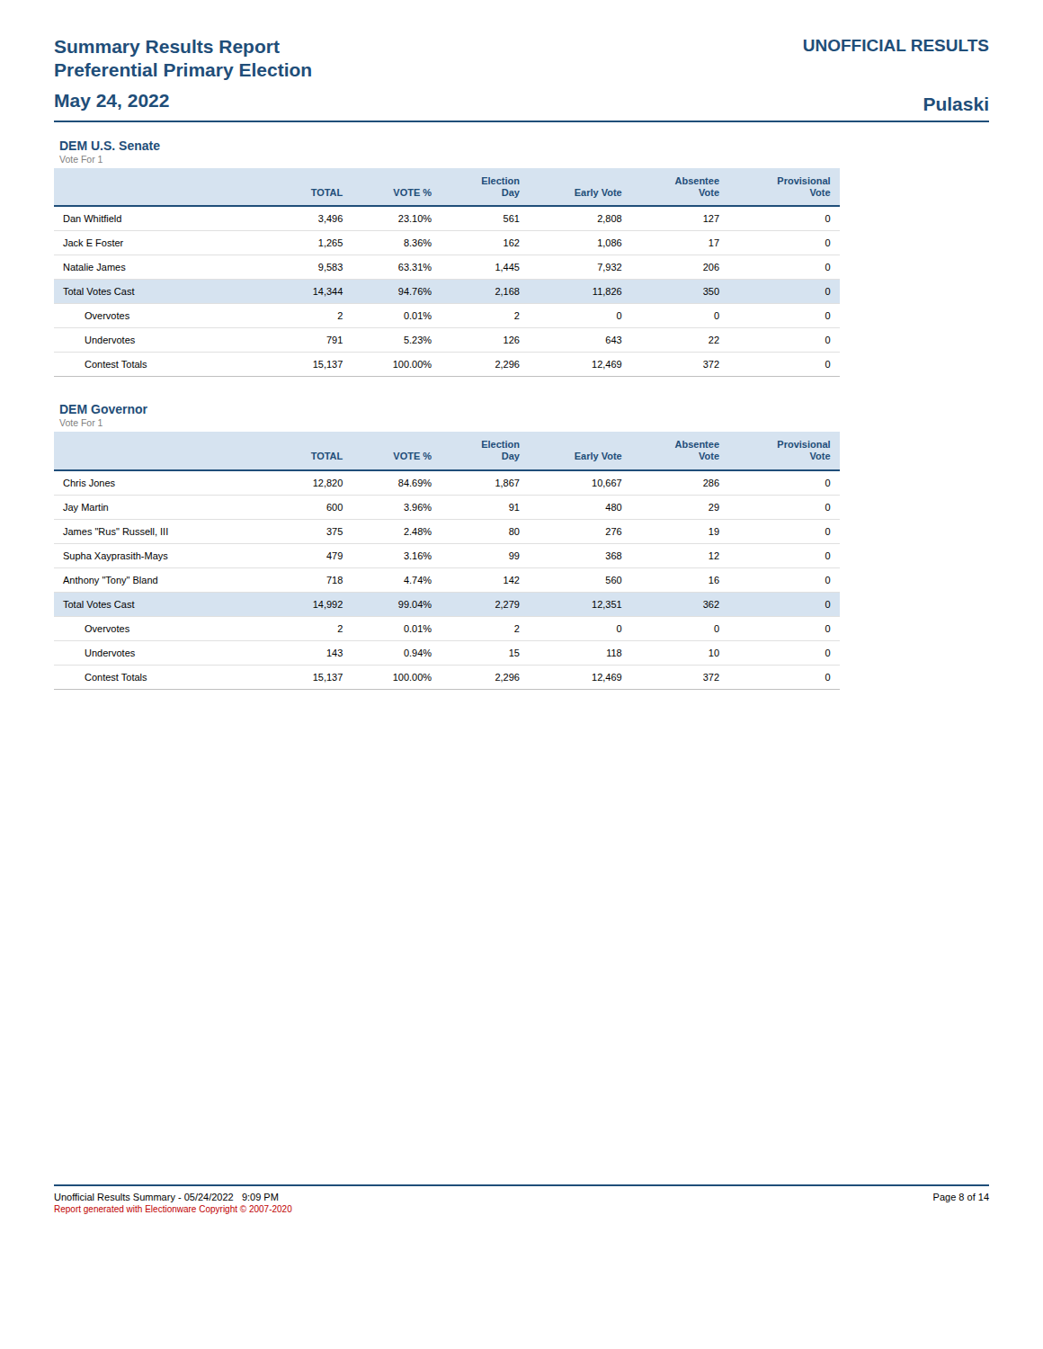Summary Results Report
Preferential Primary Election
May 24, 2022
UNOFFICIAL RESULTS
Pulaski
DEM U.S. Senate
Vote For 1
| | TOTAL | VOTE % | Election Day | Early Vote | Absentee Vote | Provisional Vote |
| --- | --- | --- | --- | --- | --- | --- |
| Dan Whitfield | 3,496 | 23.10% | 561 | 2,808 | 127 | 0 |
| Jack E Foster | 1,265 | 8.36% | 162 | 1,086 | 17 | 0 |
| Natalie James | 9,583 | 63.31% | 1,445 | 7,932 | 206 | 0 |
| Total Votes Cast | 14,344 | 94.76% | 2,168 | 11,826 | 350 | 0 |
| Overvotes | 2 | 0.01% | 2 | 0 | 0 | 0 |
| Undervotes | 791 | 5.23% | 126 | 643 | 22 | 0 |
| Contest Totals | 15,137 | 100.00% | 2,296 | 12,469 | 372 | 0 |
DEM Governor
Vote For 1
| | TOTAL | VOTE % | Election Day | Early Vote | Absentee Vote | Provisional Vote |
| --- | --- | --- | --- | --- | --- | --- |
| Chris Jones | 12,820 | 84.69% | 1,867 | 10,667 | 286 | 0 |
| Jay Martin | 600 | 3.96% | 91 | 480 | 29 | 0 |
| James "Rus" Russell, III | 375 | 2.48% | 80 | 276 | 19 | 0 |
| Supha Xayprasith-Mays | 479 | 3.16% | 99 | 368 | 12 | 0 |
| Anthony "Tony" Bland | 718 | 4.74% | 142 | 560 | 16 | 0 |
| Total Votes Cast | 14,992 | 99.04% | 2,279 | 12,351 | 362 | 0 |
| Overvotes | 2 | 0.01% | 2 | 0 | 0 | 0 |
| Undervotes | 143 | 0.94% | 15 | 118 | 10 | 0 |
| Contest Totals | 15,137 | 100.00% | 2,296 | 12,469 | 372 | 0 |
Unofficial Results Summary - 05/24/2022 9:09 PM
Page 8 of 14
Report generated with Electionware Copyright © 2007-2020